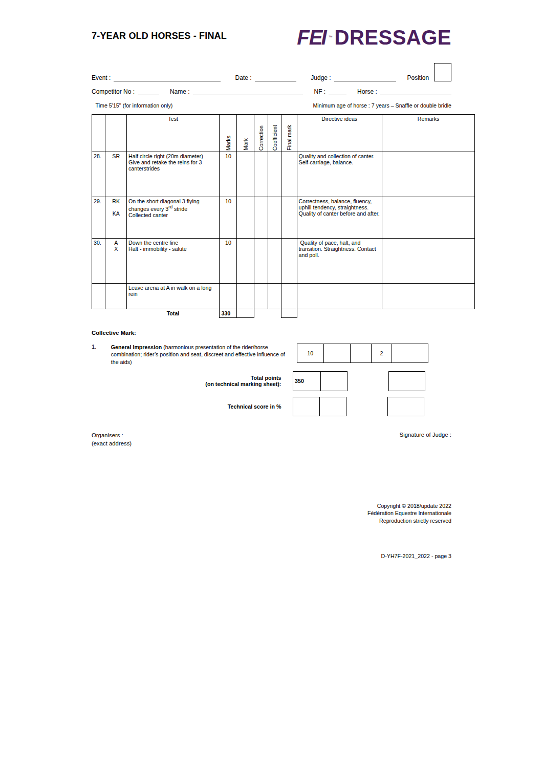7-YEAR OLD HORSES - FINAL
FEI™ DRESSAGE
Event : Date : Judge : Position
Competitor No : Name : NF : Horse :
Time 5'15'' (for information only)
Minimum age of horse : 7 years – Snaffle or double bridle
| | | Test | Marks | Mark | Correction | Coefficient | Final mark | Directive ideas | Remarks |
| --- | --- | --- | --- | --- | --- | --- | --- | --- | --- |
| 28. | SR | Half circle right (20m diameter) Give and retake the reins for 3 canterstrides | 10 | | | | | Quality and collection of canter. Self-carriage, balance. | |
| 29. | RK KA | On the short diagonal 3 flying changes every 3 rd stride Collected canter | 10 | | | | | Correctness, balance, fluency, uphill tendency, straightness. Quality of canter before and after. | |
| 30. | A X | Down the centre line Halt - immobility - salute | 10 | | | | | Quality of pace, halt, and transition. Straightness. Contact and poll. | |
| | | Leave arena at A in walk on a long rein | | | | | | | |
| | | Total | 330 | | | | | | |
Collective Mark:
1.
General Impression (harmonious presentation of the rider/horse combination; rider’s position and seat, discreet and effective influence of the aids)
| 10 | | | 2 | |
Total points
(on technical marking sheet):
| 350 | | | | |
Technical score in %
Organisers :
(exact address)
Signature of Judge :
Copyright © 2018/update 2022
Fédération Equestre Internationale
Reproduction strictly reserved
D-YH7F-2021_2022 - page 3